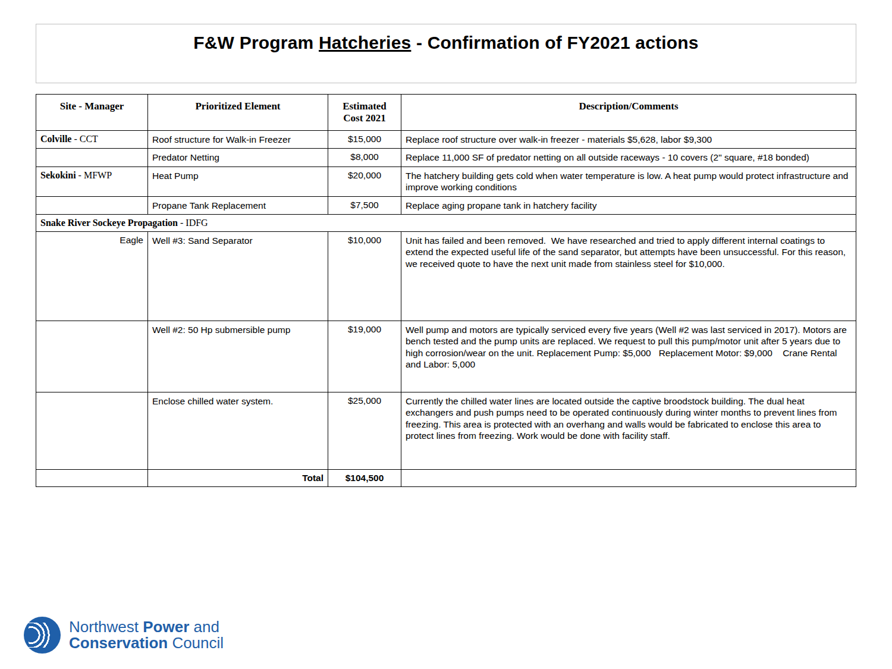F&W Program Hatcheries - Confirmation of FY2021 actions
| Site - Manager | Prioritized Element | Estimated Cost 2021 | Description/Comments |
| --- | --- | --- | --- |
| Colville - CCT | Roof structure for Walk-in Freezer | $15,000 | Replace roof structure over walk-in freezer - materials $5,628, labor $9,300 |
| | Predator Netting | $8,000 | Replace 11,000 SF of predator netting on all outside raceways - 10 covers (2" square, #18 bonded) |
| Sekokini - MFWP | Heat Pump | $20,000 | The hatchery building gets cold when water temperature is low. A heat pump would protect infrastructure and improve working conditions |
| | Propane Tank Replacement | $7,500 | Replace aging propane tank in hatchery facility |
| Snake River Sockeye Propagation - IDFG |
| Eagle | Well #3: Sand Separator | $10,000 | Unit has failed and been removed. We have researched and tried to apply different internal coatings to extend the expected useful life of the sand separator, but attempts have been unsuccessful. For this reason, we received quote to have the next unit made from stainless steel for $10,000. |
| | Well #2: 50 Hp submersible pump | $19,000 | Well pump and motors are typically serviced every five years (Well #2 was last serviced in 2017). Motors are bench tested and the pump units are replaced. We request to pull this pump/motor unit after 5 years due to high corrosion/wear on the unit. Replacement Pump: $5,000 Replacement Motor: $9,000 Crane Rental and Labor: 5,000 |
| | Enclose chilled water system. | $25,000 | Currently the chilled water lines are located outside the captive broodstock building. The dual heat exchangers and push pumps need to be operated continuously during winter months to prevent lines from freezing. This area is protected with an overhang and walls would be fabricated to enclose this area to protect lines from freezing. Work would be done with facility staff. |
| | Total | $104,500 | |
Northwest Power and
Conservation Council